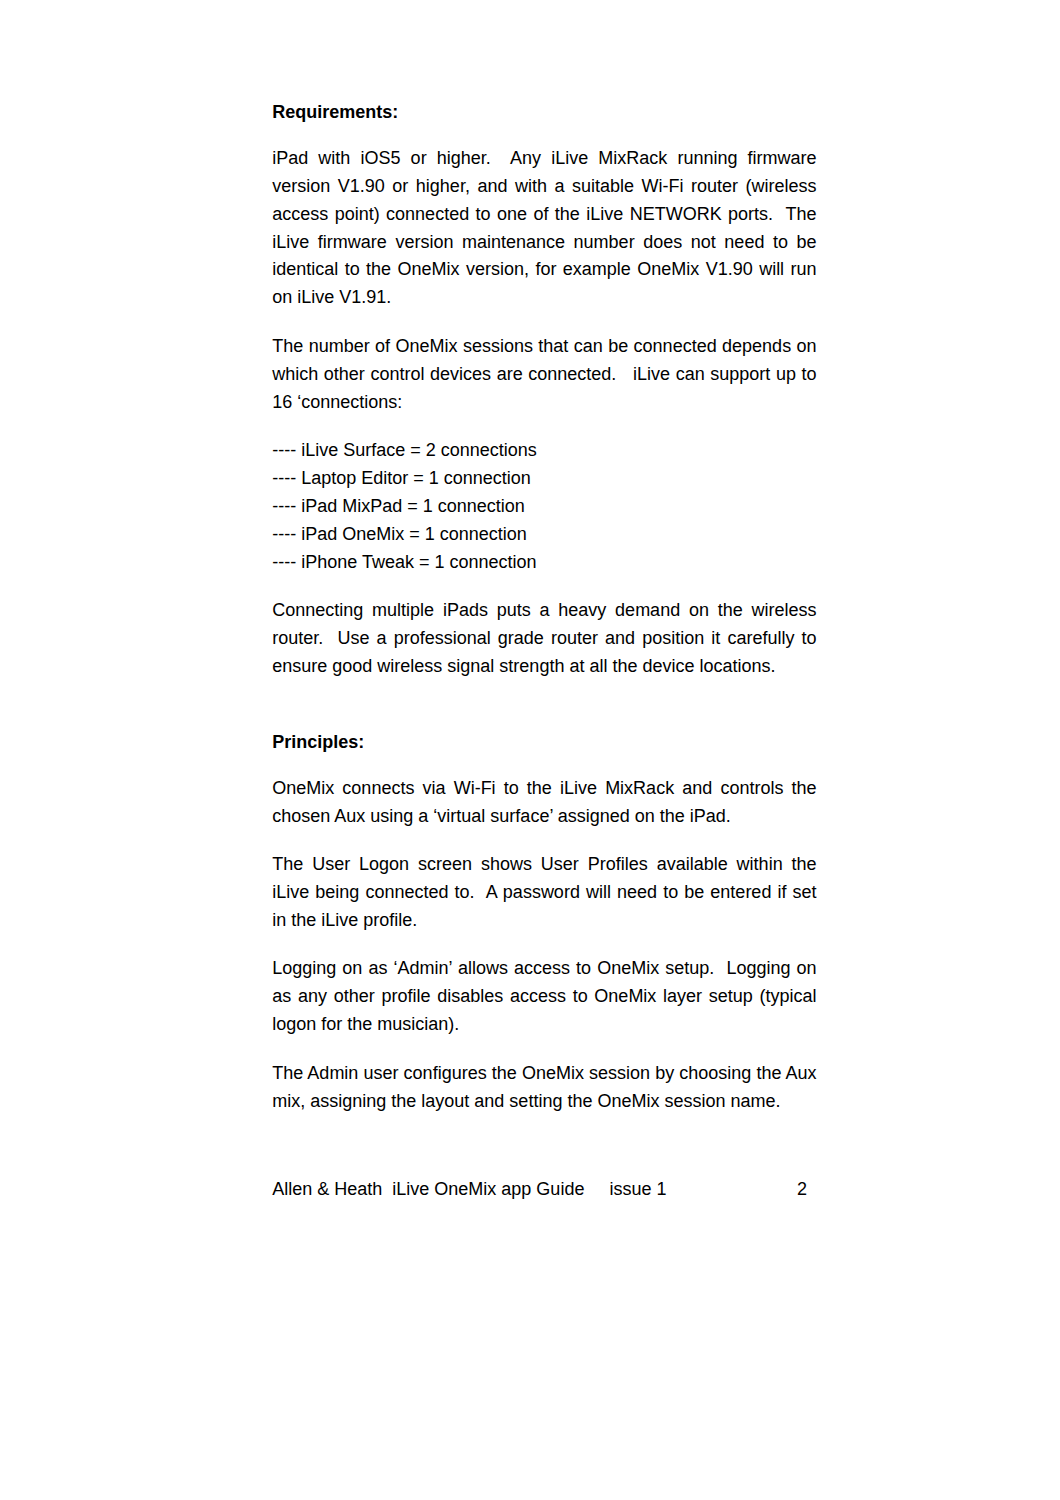Requirements:
iPad with iOS5 or higher. Any iLive MixRack running firmware version V1.90 or higher, and with a suitable Wi-Fi router (wireless access point) connected to one of the iLive NETWORK ports. The iLive firmware version maintenance number does not need to be identical to the OneMix version, for example OneMix V1.90 will run on iLive V1.91.
The number of OneMix sessions that can be connected depends on which other control devices are connected. iLive can support up to 16 ‘connections:
---- iLive Surface = 2 connections
---- Laptop Editor = 1 connection
---- iPad MixPad = 1 connection
---- iPad OneMix = 1 connection
---- iPhone Tweak = 1 connection
Connecting multiple iPads puts a heavy demand on the wireless router. Use a professional grade router and position it carefully to ensure good wireless signal strength at all the device locations.
Principles:
OneMix connects via Wi-Fi to the iLive MixRack and controls the chosen Aux using a ‘virtual surface’ assigned on the iPad.
The User Logon screen shows User Profiles available within the iLive being connected to. A password will need to be entered if set in the iLive profile.
Logging on as ‘Admin’ allows access to OneMix setup. Logging on as any other profile disables access to OneMix layer setup (typical logon for the musician).
The Admin user configures the OneMix session by choosing the Aux mix, assigning the layout and setting the OneMix session name.
Allen & Heath iLive OneMix app Guide issue 1 2